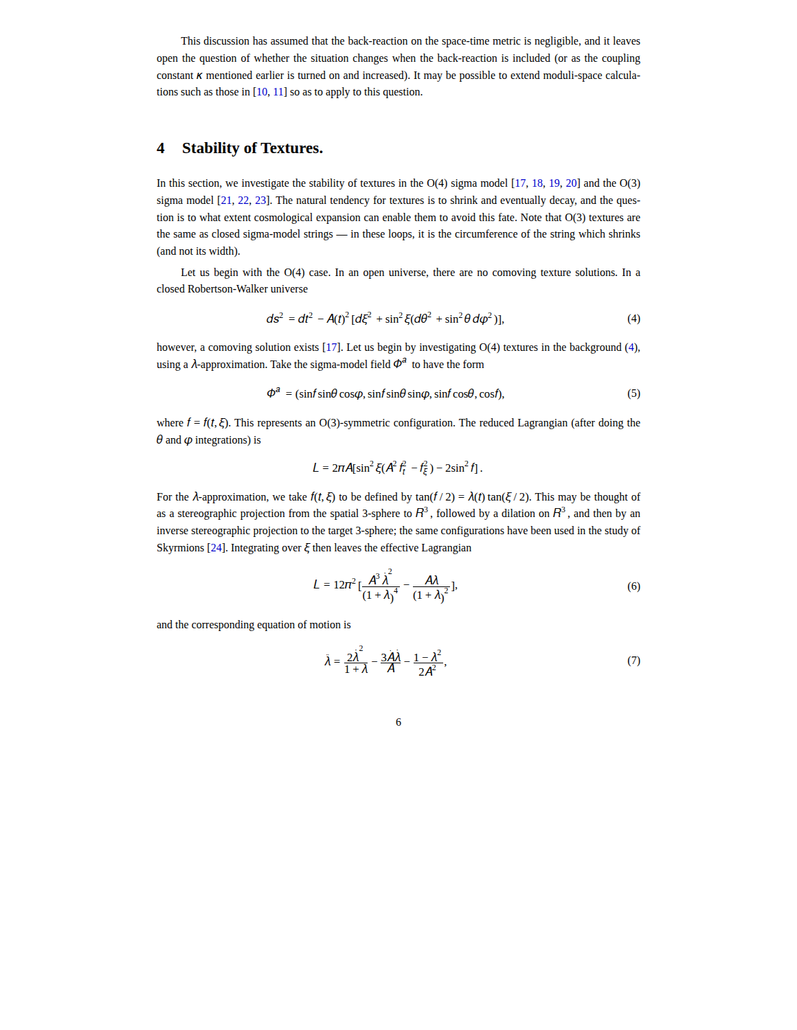This discussion has assumed that the back-reaction on the space-time metric is negligible, and it leaves open the question of whether the situation changes when the back-reaction is included (or as the coupling constant κ mentioned earlier is turned on and increased). It may be possible to extend moduli-space calculations such as those in [10, 11] so as to apply to this question.
4 Stability of Textures.
In this section, we investigate the stability of textures in the O(4) sigma model [17, 18, 19, 20] and the O(3) sigma model [21, 22, 23]. The natural tendency for textures is to shrink and eventually decay, and the question is to what extent cosmological expansion can enable them to avoid this fate. Note that O(3) textures are the same as closed sigma-model strings — in these loops, it is the circumference of the string which shrinks (and not its width).
Let us begin with the O(4) case. In an open universe, there are no comoving texture solutions. In a closed Robertson-Walker universe
ds2 = dt2 − A(t)2 [ dξ2 + sin2ξ ( dθ2 + sin2θ dφ2 ) ] ,
(4)
however, a comoving solution exists [17]. Let us begin by investigating O(4) textures in the background (4), using a λ-approximation. Take the sigma-model field Φa to have the form
Φa = ( sinfsinθcosφ , sinfsinθsinφ , sinfcosθ , cosf ) ,
(5)
where f=f(t,ξ). This represents an O(3)-symmetric configuration. The reduced Lagrangian (after doing the θ and φ integrations) is
L=2πA [ sin2ξ ( A2ft2 − fξ2 ) − 2sin2f ] .
For the λ-approximation, we take f(t,ξ) to be defined by tan(f/2)=λ(t)tan(ξ/2). This may be thought of as a stereographic projection from the spatial 3-sphere to R3, followed by a dilation on R3, and then by an inverse stereographic projection to the target 3-sphere; the same configurations have been used in the study of Skyrmions [24]. Integrating over ξ then leaves the effective Lagrangian
L=12π2 [ A3λ˙2 (1+λ)4 − Aλ (1+λ)2 ] ,
(6)
and the corresponding equation of motion is
λ¨ = 2λ˙2 1+λ − 3A˙λ˙ A − 1−λ2 2A2 ,
(7)
6